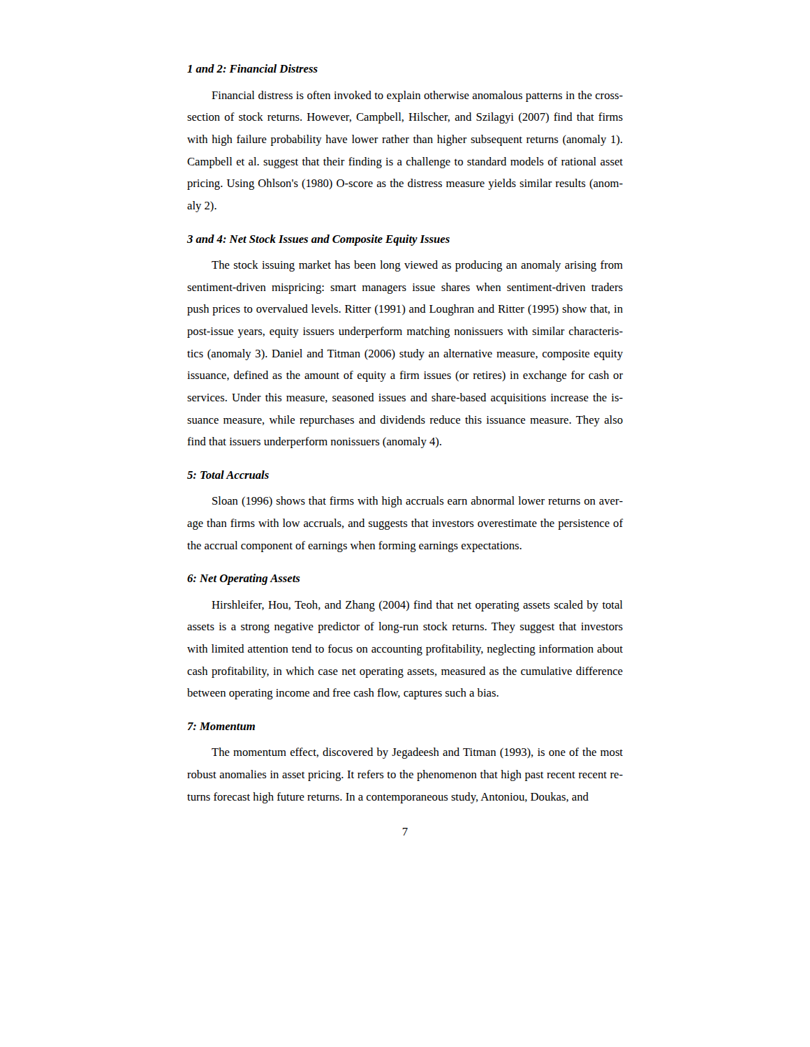1 and 2: Financial Distress
Financial distress is often invoked to explain otherwise anomalous patterns in the cross-section of stock returns. However, Campbell, Hilscher, and Szilagyi (2007) find that firms with high failure probability have lower rather than higher subsequent returns (anomaly 1). Campbell et al. suggest that their finding is a challenge to standard models of rational asset pricing. Using Ohlson's (1980) O-score as the distress measure yields similar results (anomaly 2).
3 and 4: Net Stock Issues and Composite Equity Issues
The stock issuing market has been long viewed as producing an anomaly arising from sentiment-driven mispricing: smart managers issue shares when sentiment-driven traders push prices to overvalued levels. Ritter (1991) and Loughran and Ritter (1995) show that, in post-issue years, equity issuers underperform matching nonissuers with similar characteristics (anomaly 3). Daniel and Titman (2006) study an alternative measure, composite equity issuance, defined as the amount of equity a firm issues (or retires) in exchange for cash or services. Under this measure, seasoned issues and share-based acquisitions increase the issuance measure, while repurchases and dividends reduce this issuance measure. They also find that issuers underperform nonissuers (anomaly 4).
5: Total Accruals
Sloan (1996) shows that firms with high accruals earn abnormal lower returns on average than firms with low accruals, and suggests that investors overestimate the persistence of the accrual component of earnings when forming earnings expectations.
6: Net Operating Assets
Hirshleifer, Hou, Teoh, and Zhang (2004) find that net operating assets scaled by total assets is a strong negative predictor of long-run stock returns. They suggest that investors with limited attention tend to focus on accounting profitability, neglecting information about cash profitability, in which case net operating assets, measured as the cumulative difference between operating income and free cash flow, captures such a bias.
7: Momentum
The momentum effect, discovered by Jegadeesh and Titman (1993), is one of the most robust anomalies in asset pricing. It refers to the phenomenon that high past recent recent returns forecast high future returns. In a contemporaneous study, Antoniou, Doukas, and
7